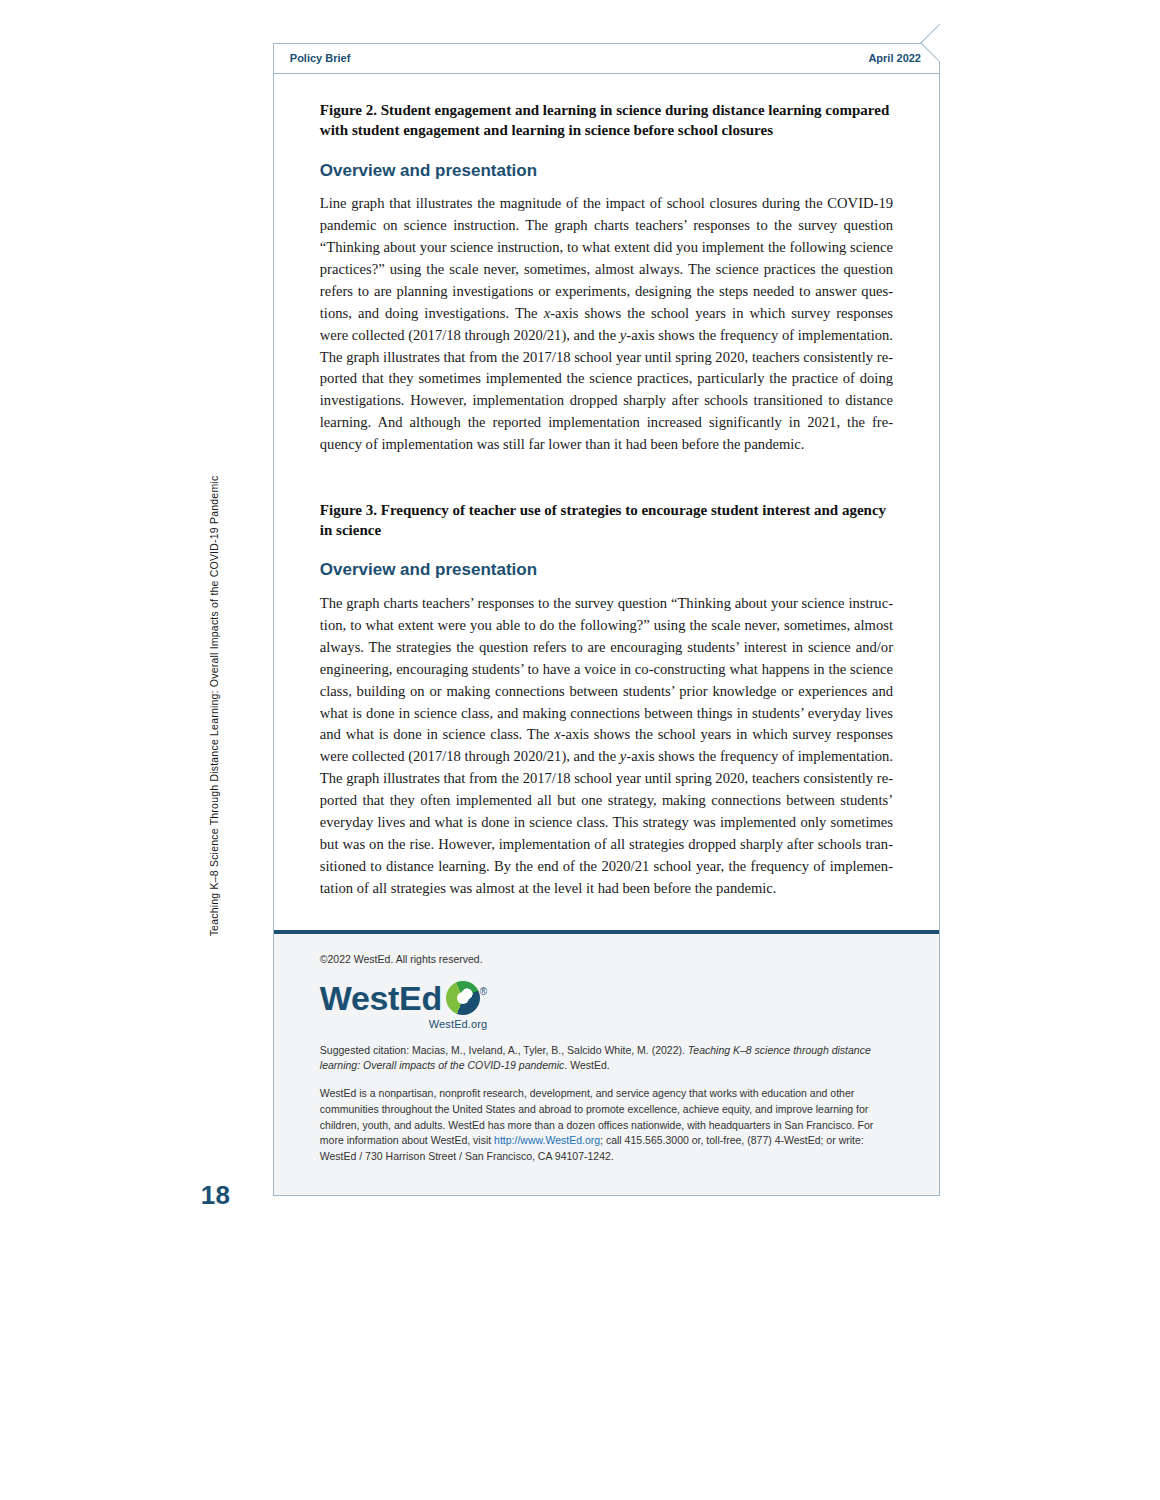Teaching K–8 Science Through Distance Learning: Overall Impacts of the COVID-19 Pandemic
18
Policy Brief April 2022
Figure 2. Student engagement and learning in science during distance learning compared with student engagement and learning in science before school closures
Overview and presentation
Line graph that illustrates the magnitude of the impact of school closures during the COVID-19 pandemic on science instruction. The graph charts teachers’ responses to the survey question “Thinking about your science instruction, to what extent did you implement the following science practices?” using the scale never, sometimes, almost always. The science practices the question refers to are planning investigations or experiments, designing the steps needed to answer questions, and doing investigations. The x-axis shows the school years in which survey responses were collected (2017/18 through 2020/21), and the y-axis shows the frequency of implementation. The graph illustrates that from the 2017/18 school year until spring 2020, teachers consistently reported that they sometimes implemented the science practices, particularly the practice of doing investigations. However, implementation dropped sharply after schools transitioned to distance learning. And although the reported implementation increased significantly in 2021, the frequency of implementation was still far lower than it had been before the pandemic.
Figure 3. Frequency of teacher use of strategies to encourage student interest and agency in science
Overview and presentation
The graph charts teachers’ responses to the survey question “Thinking about your science instruction, to what extent were you able to do the following?” using the scale never, sometimes, almost always. The strategies the question refers to are encouraging students’ interest in science and/or engineering, encouraging students’ to have a voice in co-constructing what happens in the science class, building on or making connections between students’ prior knowledge or experiences and what is done in science class, and making connections between things in students’ everyday lives and what is done in science class. The x-axis shows the school years in which survey responses were collected (2017/18 through 2020/21), and the y-axis shows the frequency of implementation. The graph illustrates that from the 2017/18 school year until spring 2020, teachers consistently reported that they often implemented all but one strategy, making connections between students’ everyday lives and what is done in science class. This strategy was implemented only sometimes but was on the rise. However, implementation of all strategies dropped sharply after schools transitioned to distance learning. By the end of the 2020/21 school year, the frequency of implementation of all strategies was almost at the level it had been before the pandemic.
©2022 WestEd. All rights reserved.
WestEd ® WestEd.org
Suggested citation: Macias, M., Iveland, A., Tyler, B., Salcido White, M. (2022). Teaching K–8 science through distance learning: Overall impacts of the COVID-19 pandemic. WestEd.
WestEd is a nonpartisan, nonprofit research, development, and service agency that works with education and other communities throughout the United States and abroad to promote excellence, achieve equity, and improve learning for children, youth, and adults. WestEd has more than a dozen offices nationwide, with headquarters in San Francisco. For more information about WestEd, visit http://www.WestEd.org; call 415.565.3000 or, toll-free, (877) 4-WestEd; or write: WestEd / 730 Harrison Street / San Francisco, CA 94107-1242.